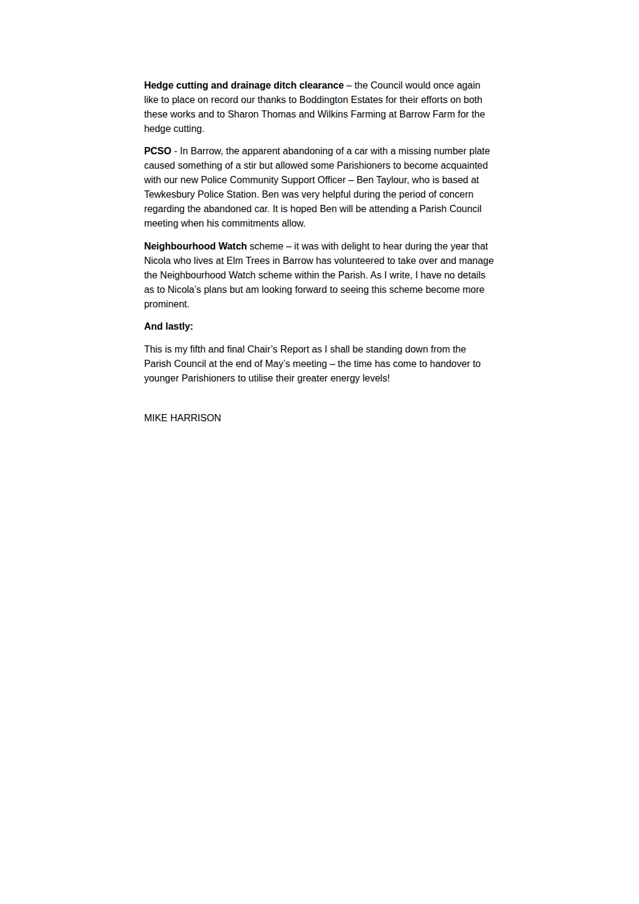Hedge cutting and drainage ditch clearance – the Council would once again like to place on record our thanks to Boddington Estates for their efforts on both these works and to Sharon Thomas and Wilkins Farming at Barrow Farm for the hedge cutting.
PCSO - In Barrow, the apparent abandoning of a car with a missing number plate caused something of a stir but allowed some Parishioners to become acquainted with our new Police Community Support Officer – Ben Taylour, who is based at Tewkesbury Police Station. Ben was very helpful during the period of concern regarding the abandoned car. It is hoped Ben will be attending a Parish Council meeting when his commitments allow.
Neighbourhood Watch scheme – it was with delight to hear during the year that Nicola who lives at Elm Trees in Barrow has volunteered to take over and manage the Neighbourhood Watch scheme within the Parish. As I write, I have no details as to Nicola’s plans but am looking forward to seeing this scheme become more prominent.
And lastly:
This is my fifth and final Chair’s Report as I shall be standing down from the Parish Council at the end of May’s meeting – the time has come to handover to younger Parishioners to utilise their greater energy levels!
MIKE HARRISON